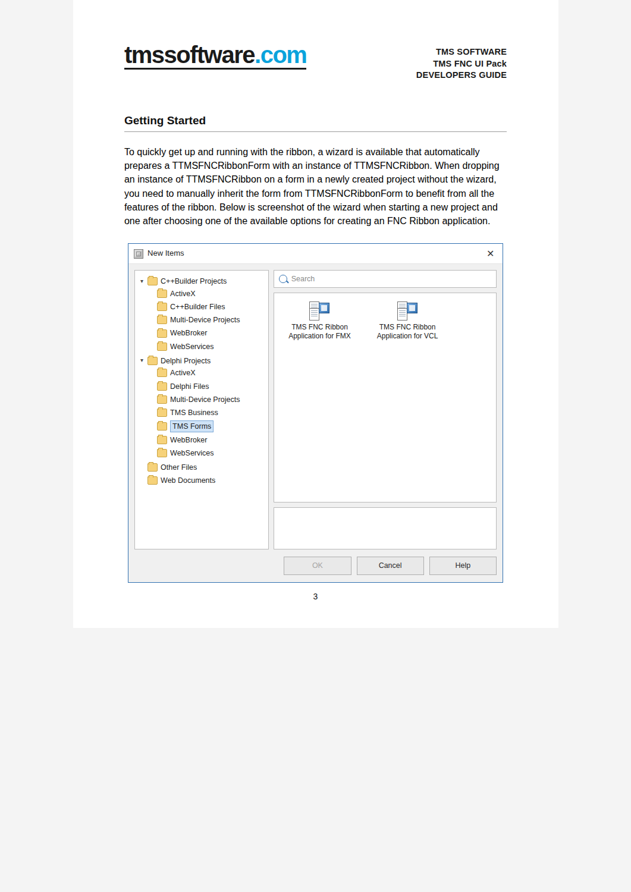tmssoftware. com
TMS SOFTWARE
TMS FNC UI Pack
DEVELOPERS GUIDE
Getting Started
To quickly get up and running with the ribbon, a wizard is available that automatically prepares a TTMSFNCRibbonForm with an instance of TTMSFNCRibbon. When dropping an instance of TTMSFNCRibbon on a form in a newly created project without the wizard, you need to manually inherit the form from TTMSFNCRibbonForm to benefit from all the features of the ribbon. Below is screenshot of the wizard when starting a new project and one after choosing one of the available options for creating an FNC Ribbon application.
New Items
✕
▾ C++Builder Projects
▸ ActiveX
▸ C++Builder Files
▸ Multi-Device Projects
▸ WebBroker
▸ WebServices
▾ Delphi Projects
▸ ActiveX
▸ Delphi Files
▸ Multi-Device Projects
▸ TMS Business
▸ TMS Forms
▸ WebBroker
▸ WebServices
▸ Other Files
▸ Web Documents
Search
TMS FNC Ribbon
Application for FMX
TMS FNC Ribbon
Application for VCL
OK
Cancel
Help
3